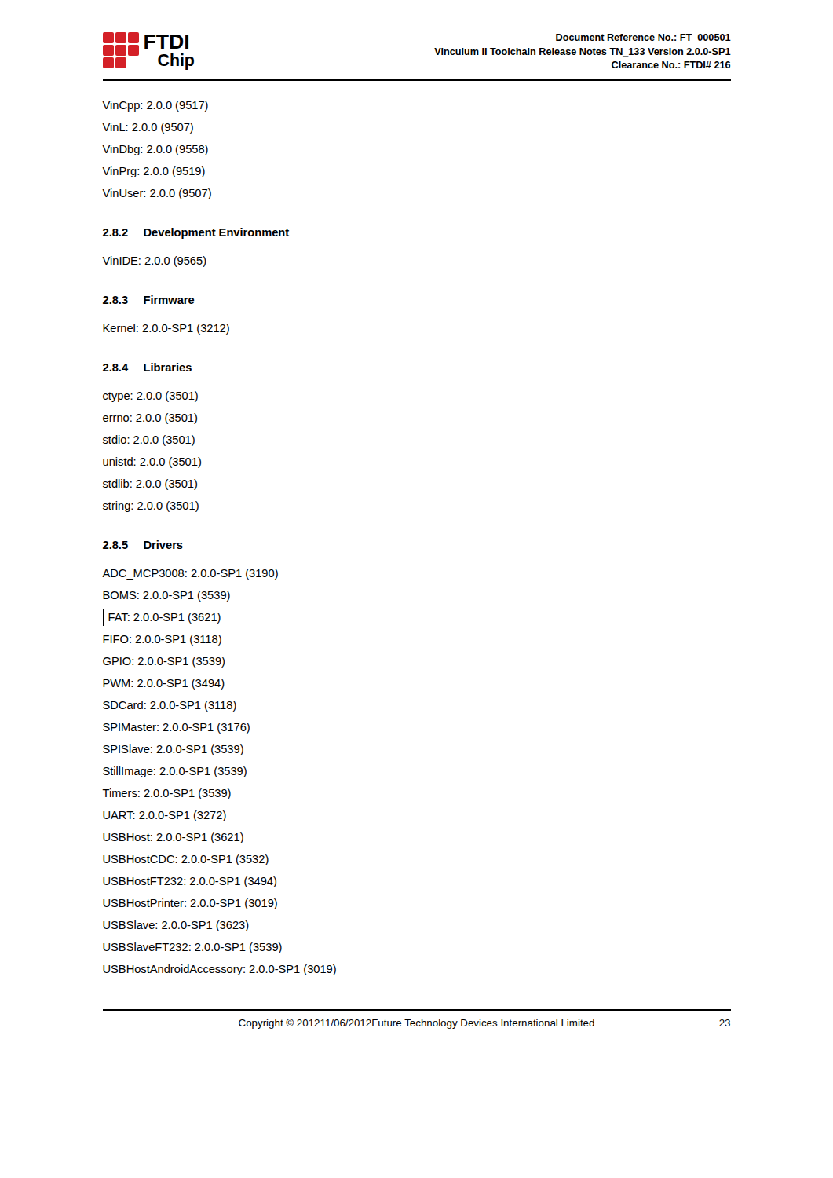FTDIChip
Document Reference No.: FT_000501
Vinculum II Toolchain Release Notes TN_133 Version 2.0.0-SP1
Clearance No.: FTDI# 216
VinCpp: 2.0.0 (9517)
VinL: 2.0.0 (9507)
VinDbg: 2.0.0 (9558)
VinPrg: 2.0.0 (9519)
VinUser: 2.0.0 (9507)
2.8.2 Development Environment
VinIDE: 2.0.0 (9565)
2.8.3 Firmware
Kernel: 2.0.0-SP1 (3212)
2.8.4 Libraries
ctype: 2.0.0 (3501)
errno: 2.0.0 (3501)
stdio: 2.0.0 (3501)
unistd: 2.0.0 (3501)
stdlib: 2.0.0 (3501)
string: 2.0.0 (3501)
2.8.5 Drivers
ADC_MCP3008: 2.0.0-SP1 (3190)
BOMS: 2.0.0-SP1 (3539)
FAT: 2.0.0-SP1 (3621)
FIFO: 2.0.0-SP1 (3118)
GPIO: 2.0.0-SP1 (3539)
PWM: 2.0.0-SP1 (3494)
SDCard: 2.0.0-SP1 (3118)
SPIMaster: 2.0.0-SP1 (3176)
SPISlave: 2.0.0-SP1 (3539)
StillImage: 2.0.0-SP1 (3539)
Timers: 2.0.0-SP1 (3539)
UART: 2.0.0-SP1 (3272)
USBHost: 2.0.0-SP1 (3621)
USBHostCDC: 2.0.0-SP1 (3532)
USBHostFT232: 2.0.0-SP1 (3494)
USBHostPrinter: 2.0.0-SP1 (3019)
USBSlave: 2.0.0-SP1 (3623)
USBSlaveFT232: 2.0.0-SP1 (3539)
USBHostAndroidAccessory: 2.0.0-SP1 (3019)
Copyright © 201211/06/2012Future Technology Devices International Limited 23